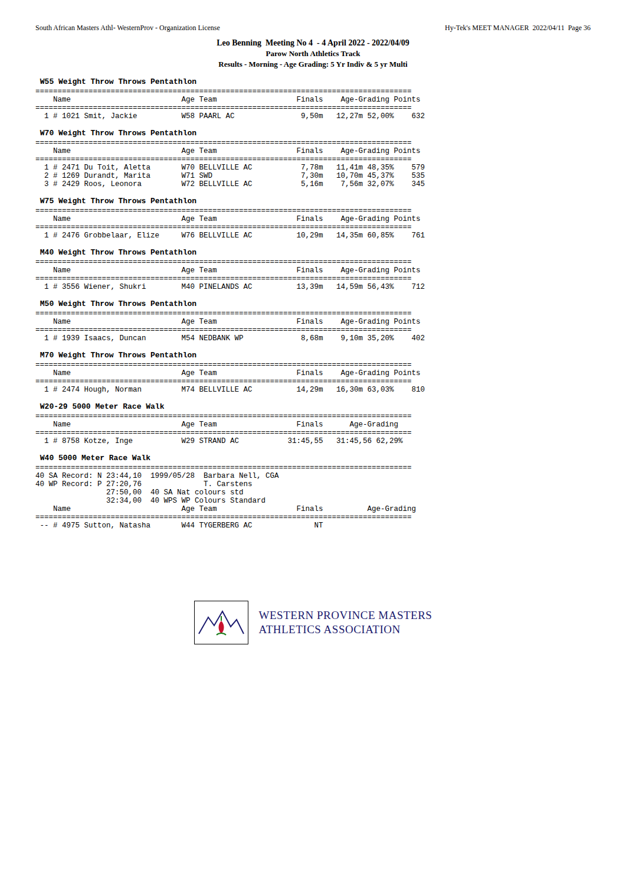South African Masters Athl- WesternProv - Organization License Hy-Tek's MEET MANAGER 2022/04/11 Page 36
Leo Benning Meeting No 4 - 4 April 2022 - 2022/04/09
Parow North Athletics Track
Results - Morning - Age Grading: 5 Yr Indiv & 5 yr Multi
W55 Weight Throw Throws Pentathlon
=====================================================================================
    Name                         Age Team                  Finals    Age-Grading Points
=====================================================================================
  1 # 1021 Smit, Jackie          W58 PAARL AC               9,50m   12,27m 52,00%    632
W70 Weight Throw Throws Pentathlon
=====================================================================================
    Name                         Age Team                  Finals    Age-Grading Points
=====================================================================================
  1 # 2471 Du Toit, Aletta       W70 BELLVILLE AC           7,78m   11,41m 48,35%    579
  2 # 1269 Durandt, Marita       W71 SWD                    7,30m   10,70m 45,37%    535
  3 # 2429 Roos, Leonora         W72 BELLVILLE AC           5,16m    7,56m 32,07%    345
W75 Weight Throw Throws Pentathlon
=====================================================================================
    Name                         Age Team                  Finals    Age-Grading Points
=====================================================================================
  1 # 2476 Grobbelaar, Elize     W76 BELLVILLE AC          10,29m   14,35m 60,85%    761
M40 Weight Throw Throws Pentathlon
=====================================================================================
    Name                         Age Team                  Finals    Age-Grading Points
=====================================================================================
  1 # 3556 Wiener, Shukri        M40 PINELANDS AC          13,39m   14,59m 56,43%    712
M50 Weight Throw Throws Pentathlon
=====================================================================================
    Name                         Age Team                  Finals    Age-Grading Points
=====================================================================================
  1 # 1939 Isaacs, Duncan        M54 NEDBANK WP             8,68m    9,10m 35,20%    402
M70 Weight Throw Throws Pentathlon
=====================================================================================
    Name                         Age Team                  Finals    Age-Grading Points
=====================================================================================
  1 # 2474 Hough, Norman         M74 BELLVILLE AC          14,29m   16,30m 63,03%    810
W20-29 5000 Meter Race Walk
=====================================================================================
    Name                         Age Team                  Finals      Age-Grading
=====================================================================================
  1 # 8758 Kotze, Inge           W29 STRAND AC           31:45,55   31:45,56 62,29%
W40 5000 Meter Race Walk
=====================================================================================
40 SA Record: N 23:44,10  1999/05/28  Barbara Nell, CGA
40 WP Record: P 27:20,76              T. Carstens
                27:50,00  40 SA Nat colours std
                32:34,00  40 WPS WP Colours Standard
    Name                         Age Team                  Finals          Age-Grading
=====================================================================================
 -- # 4975 Sutton, Natasha       W44 TYGERBERG AC              NT
WESTERN PROVINCE MASTERS
ATHLETICS ASSOCIATION